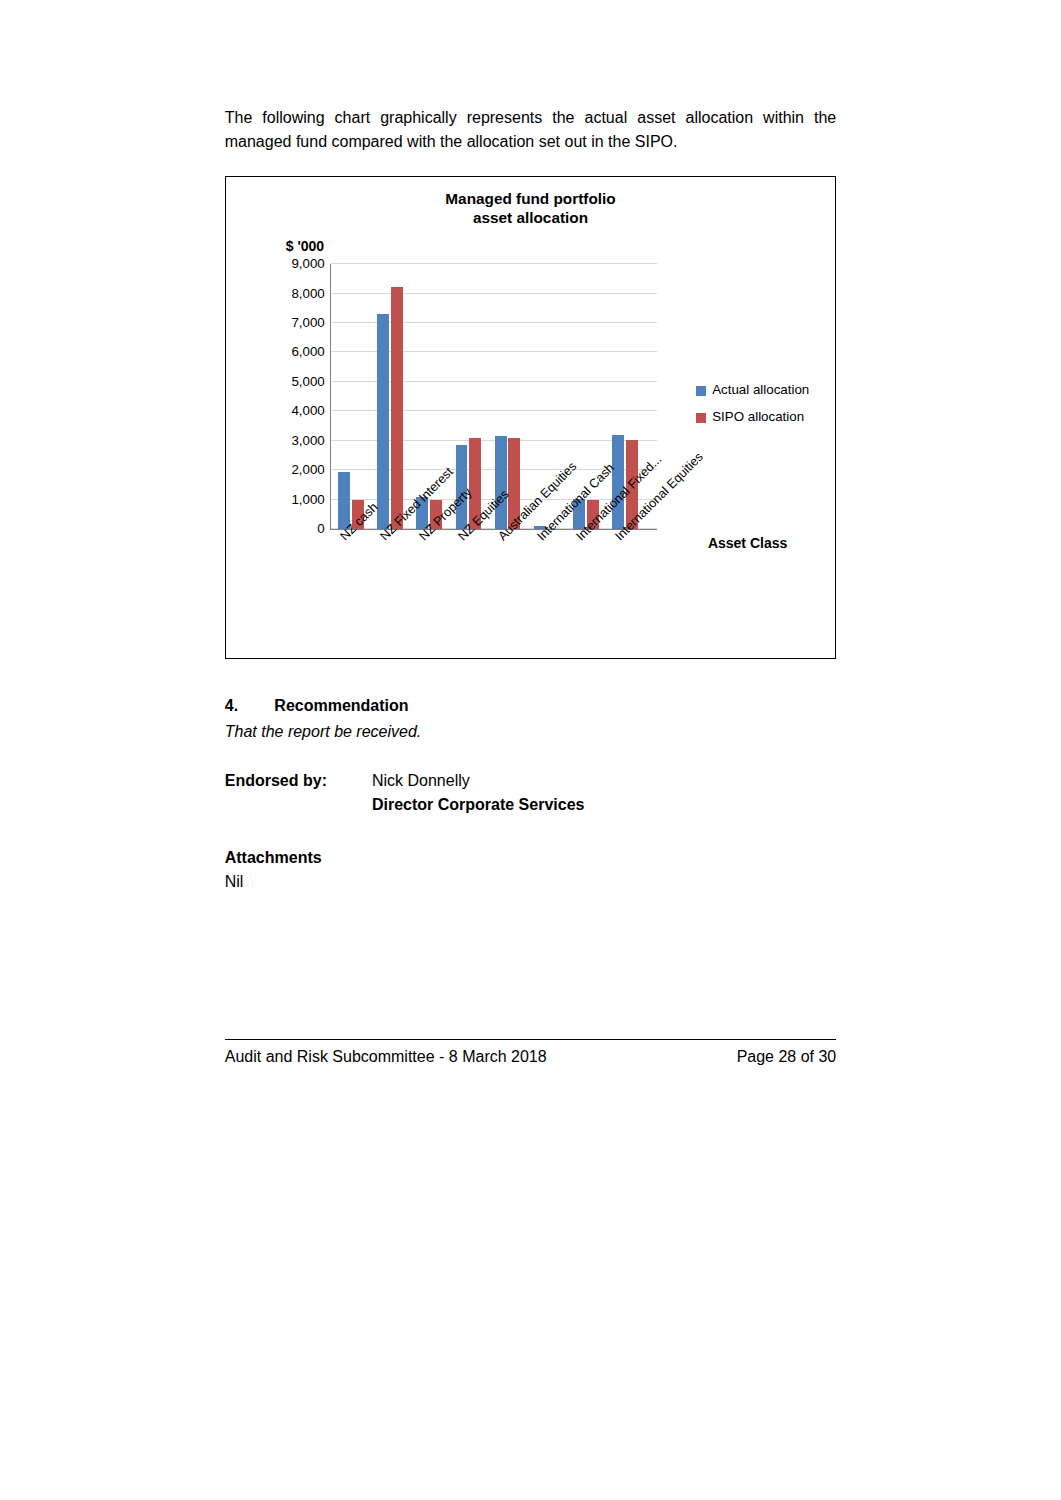The following chart graphically represents the actual asset allocation within the managed fund compared with the allocation set out in the SIPO.
Managed fund portfolio
asset allocation
$ '000
0
1,000
2,000
3,000
4,000
5,000
6,000
7,000
8,000
9,000
NZ cash
NZ Fixed Interest
NZ Property
NZ Equities
Australian Equities
International Cash
International Fixed...
International Equities
Asset Class
Actual allocation
SIPO allocation
4. Recommendation
That the report be received.
Endorsed by: Nick Donnelly
Director Corporate Services
Attachments
Nil
Audit and Risk Subcommittee - 8 March 2018 Page 28 of 30